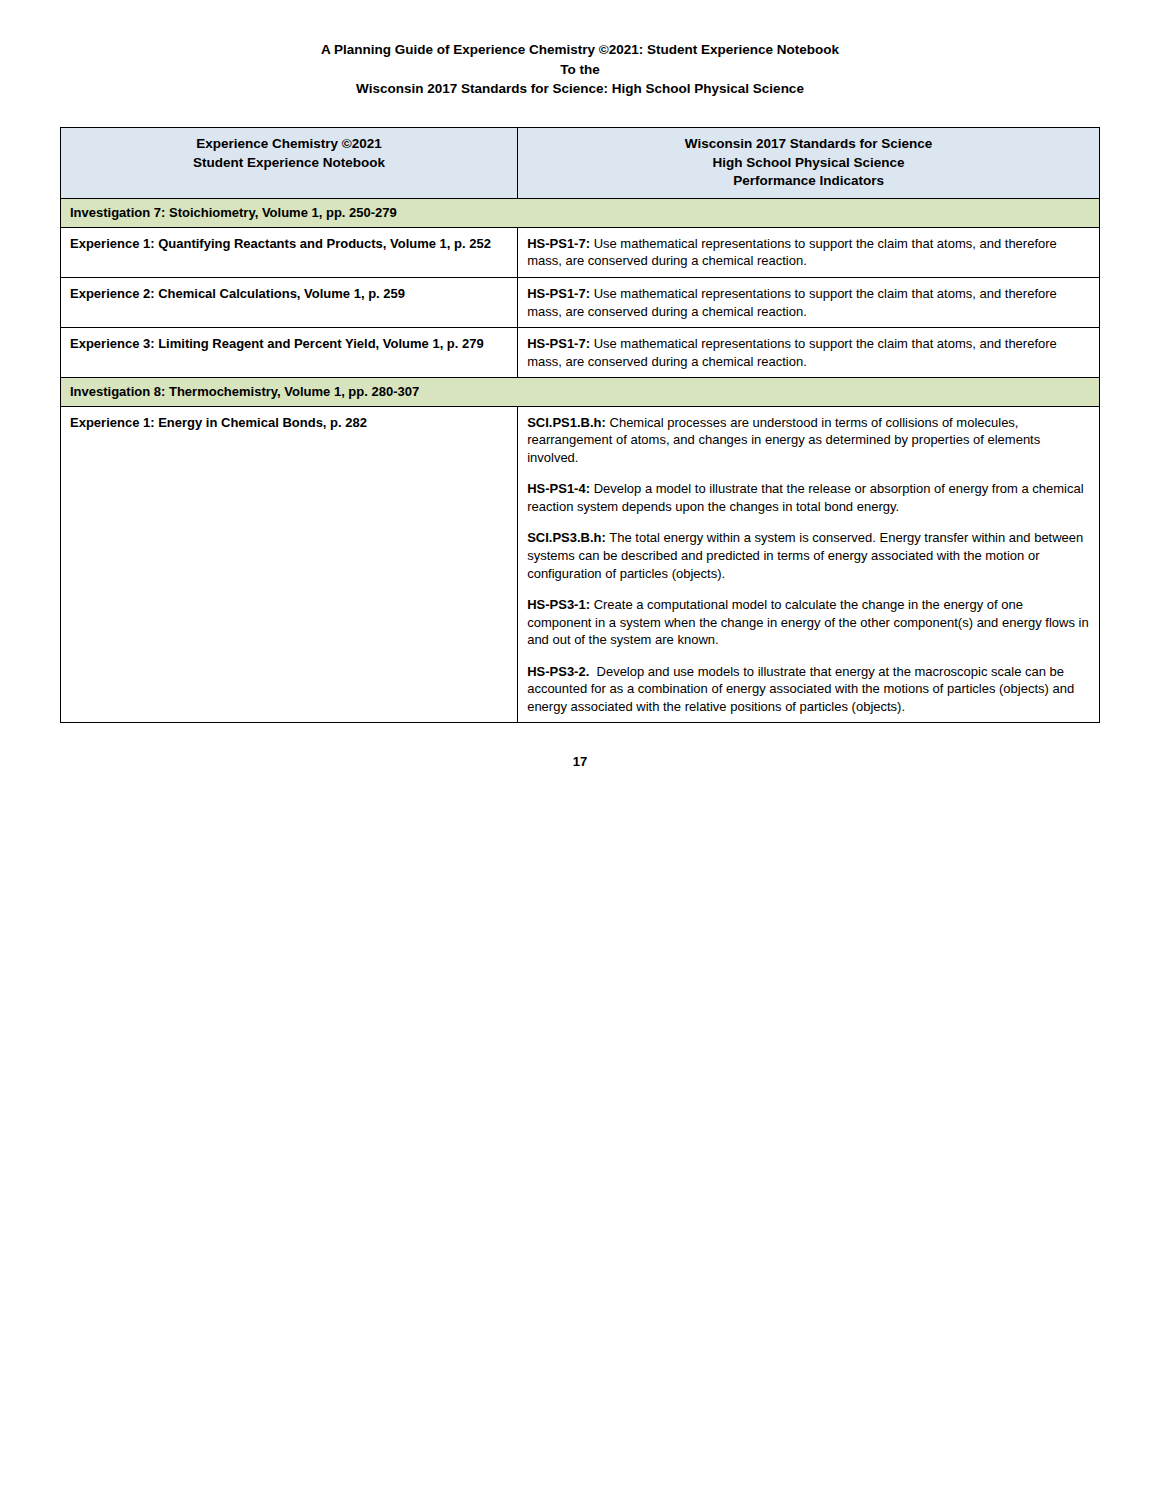A Planning Guide of Experience Chemistry ©2021: Student Experience Notebook
To the
Wisconsin 2017 Standards for Science: High School Physical Science
| Experience Chemistry ©2021 Student Experience Notebook | Wisconsin 2017 Standards for Science High School Physical Science Performance Indicators |
| --- | --- |
| Investigation 7: Stoichiometry, Volume 1, pp. 250-279 |
| Experience 1: Quantifying Reactants and Products, Volume 1, p. 252 | HS-PS1-7: Use mathematical representations to support the claim that atoms, and therefore mass, are conserved during a chemical reaction. |
| Experience 2: Chemical Calculations, Volume 1, p. 259 | HS-PS1-7: Use mathematical representations to support the claim that atoms, and therefore mass, are conserved during a chemical reaction. |
| Experience 3: Limiting Reagent and Percent Yield, Volume 1, p. 279 | HS-PS1-7: Use mathematical representations to support the claim that atoms, and therefore mass, are conserved during a chemical reaction. |
| Investigation 8: Thermochemistry, Volume 1, pp. 280-307 |
| Experience 1: Energy in Chemical Bonds, p. 282 | SCI.PS1.B.h: Chemical processes are understood in terms of collisions of molecules, rearrangement of atoms, and changes in energy as determined by properties of elements involved. HS-PS1-4: Develop a model to illustrate that the release or absorption of energy from a chemical reaction system depends upon the changes in total bond energy. SCI.PS3.B.h: The total energy within a system is conserved. Energy transfer within and between systems can be described and predicted in terms of energy associated with the motion or configuration of particles (objects). HS-PS3-1: Create a computational model to calculate the change in the energy of one component in a system when the change in energy of the other component(s) and energy flows in and out of the system are known. HS-PS3-2. Develop and use models to illustrate that energy at the macroscopic scale can be accounted for as a combination of energy associated with the motions of particles (objects) and energy associated with the relative positions of particles (objects). |
17